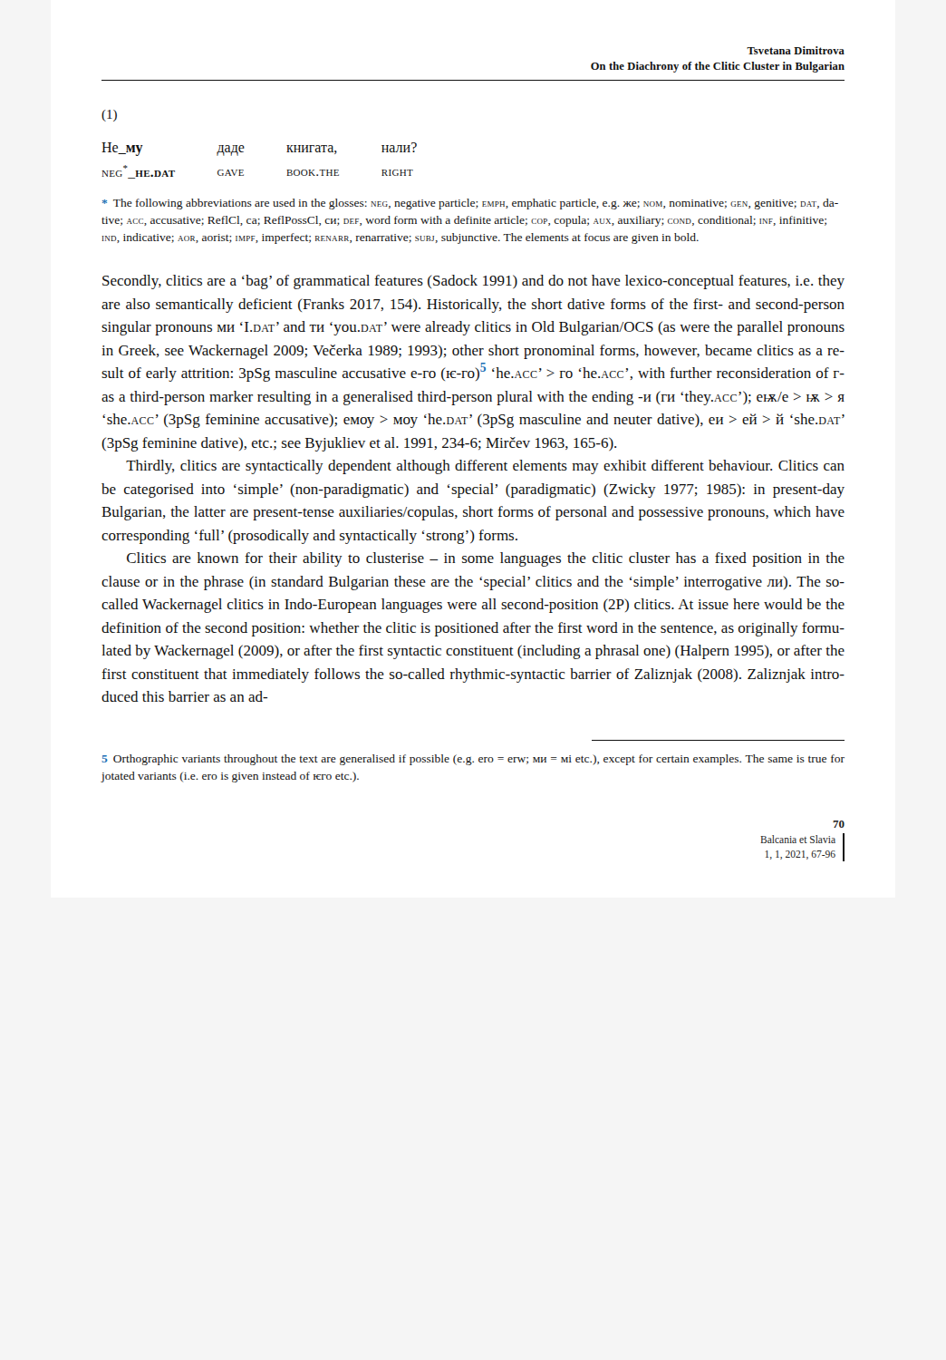Tsvetana Dimitrova
On the Diachrony of the Clitic Cluster in Bulgarian
(1)
| Не_ му | даде | книгата, | нали? |
| neg * _ he. dat | gave | book.the | right |
*The following abbreviations are used in the glosses: neg, negative particle; emph, emphatic particle, e.g. же; nom, nominative; gen, genitive; dat, dative; acc, accusative; ReflCl, са; ReflPossCl, си; def, word form with a definite article; cop, copula; aux, auxiliary; cond, conditional; inf, infinitive; ind, indicative; aor, aorist; impf, imperfect; renarr, renarrative; subj, subjunctive. The elements at focus are given in bold.
Secondly, clitics are a ‘bag’ of grammatical features (Sadock 1991) and do not have lexico-conceptual features, i.e. they are also semantically deficient (Franks 2017, 154). Historically, the short dative forms of the first- and second-person singular pronouns ми ‘I.dat’ and ти ‘you.dat’ were already clitics in Old Bulgarian/OCS (as were the parallel pronouns in Greek, see Wackernagel 2009; Večerka 1989; 1993); other short pronominal forms, however, became clitics as a result of early attrition: 3pSg masculine accusative е-го (ѥ-го)5 ‘he.acc’ > го ‘he.acc’, with further reconsideration of г- as a third-person marker resulting in a generalised third-person plural with the ending -и (ги ‘they.acc’); еѭ/е > ѭ > я ‘she.acc’ (3pSg feminine accusative); емоу > моу ‘he.dat’ (3pSg masculine and neuter dative), еи > ей > й ‘she.dat’ (3pSg feminine dative), etc.; see Byjukliev et al. 1991, 234-6; Mirčev 1963, 165-6).
Thirdly, clitics are syntactically dependent although different elements may exhibit different behaviour. Clitics can be categorised into ‘simple’ (non-paradigmatic) and ‘special’ (paradigmatic) (Zwicky 1977; 1985): in present-day Bulgarian, the latter are present-tense auxiliaries/copulas, short forms of personal and possessive pronouns, which have corresponding ‘full’ (prosodically and syntactically ‘strong’) forms.
Clitics are known for their ability to clusterise – in some languages the clitic cluster has a fixed position in the clause or in the phrase (in standard Bulgarian these are the ‘special’ clitics and the ‘simple’ interrogative ли). The so-called Wackernagel clitics in Indo-European languages were all second-position (2P) clitics. At issue here would be the definition of the second position: whether the clitic is positioned after the first word in the sentence, as originally formulated by Wackernagel (2009), or after the first syntactic constituent (including a phrasal one) (Halpern 1995), or after the first constituent that immediately follows the so-called rhythmic-syntactic barrier of Zaliznjak (2008). Zaliznjak introduced this barrier as an ad-
5 Orthographic variants throughout the text are generalised if possible (e.g. ero = erw; ми = мi etc.), except for certain examples. The same is true for jotated variants (i.e. ero is given instead of ѥго etc.).
70 Balcania et Slavia
1, 1, 2021, 67-96